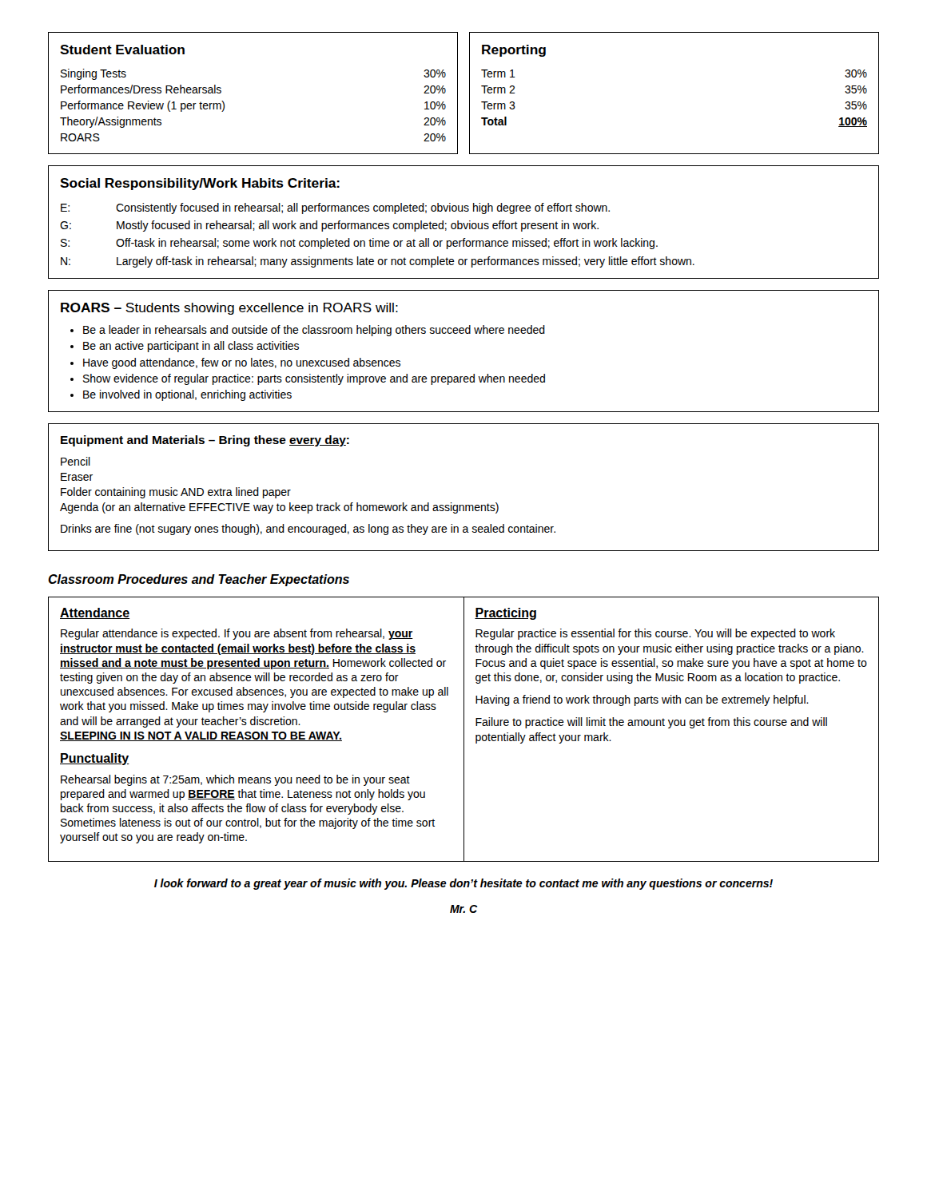Student Evaluation
| Singing Tests | 30% |
| Performances/Dress Rehearsals | 20% |
| Performance Review (1 per term) | 10% |
| Theory/Assignments | 20% |
| ROARS | 20% |
Reporting
| Term 1 | 30% |
| Term 2 | 35% |
| Term 3 | 35% |
| Total | 100% |
Social Responsibility/Work Habits Criteria:
| E: | Consistently focused in rehearsal; all performances completed; obvious high degree of effort shown. |
| G: | Mostly focused in rehearsal; all work and performances completed; obvious effort present in work. |
| S: | Off-task in rehearsal; some work not completed on time or at all or performance missed; effort in work lacking. |
| N: | Largely off-task in rehearsal; many assignments late or not complete or performances missed; very little effort shown. |
ROARS – Students showing excellence in ROARS will:
Be a leader in rehearsals and outside of the classroom helping others succeed where needed
Be an active participant in all class activities
Have good attendance, few or no lates, no unexcused absences
Show evidence of regular practice: parts consistently improve and are prepared when needed
Be involved in optional, enriching activities
Equipment and Materials – Bring these every day:
Pencil
Eraser
Folder containing music AND extra lined paper
Agenda (or an alternative EFFECTIVE way to keep track of homework and assignments)
Drinks are fine (not sugary ones though), and encouraged, as long as they are in a sealed container.
Classroom Procedures and Teacher Expectations
Attendance
Regular attendance is expected. If you are absent from rehearsal, your instructor must be contacted (email works best) before the class is missed and a note must be presented upon return. Homework collected or testing given on the day of an absence will be recorded as a zero for unexcused absences. For excused absences, you are expected to make up all work that you missed. Make up times may involve time outside regular class and will be arranged at your teacher’s discretion.
SLEEPING IN IS NOT A VALID REASON TO BE AWAY.
Punctuality
Rehearsal begins at 7:25am, which means you need to be in your seat prepared and warmed up BEFORE that time. Lateness not only holds you back from success, it also affects the flow of class for everybody else. Sometimes lateness is out of our control, but for the majority of the time sort yourself out so you are ready on-time.
Practicing
Regular practice is essential for this course. You will be expected to work through the difficult spots on your music either using practice tracks or a piano. Focus and a quiet space is essential, so make sure you have a spot at home to get this done, or, consider using the Music Room as a location to practice.
Having a friend to work through parts with can be extremely helpful.
Failure to practice will limit the amount you get from this course and will potentially affect your mark.
I look forward to a great year of music with you. Please don’t hesitate to contact me with any questions or concerns!
Mr. C